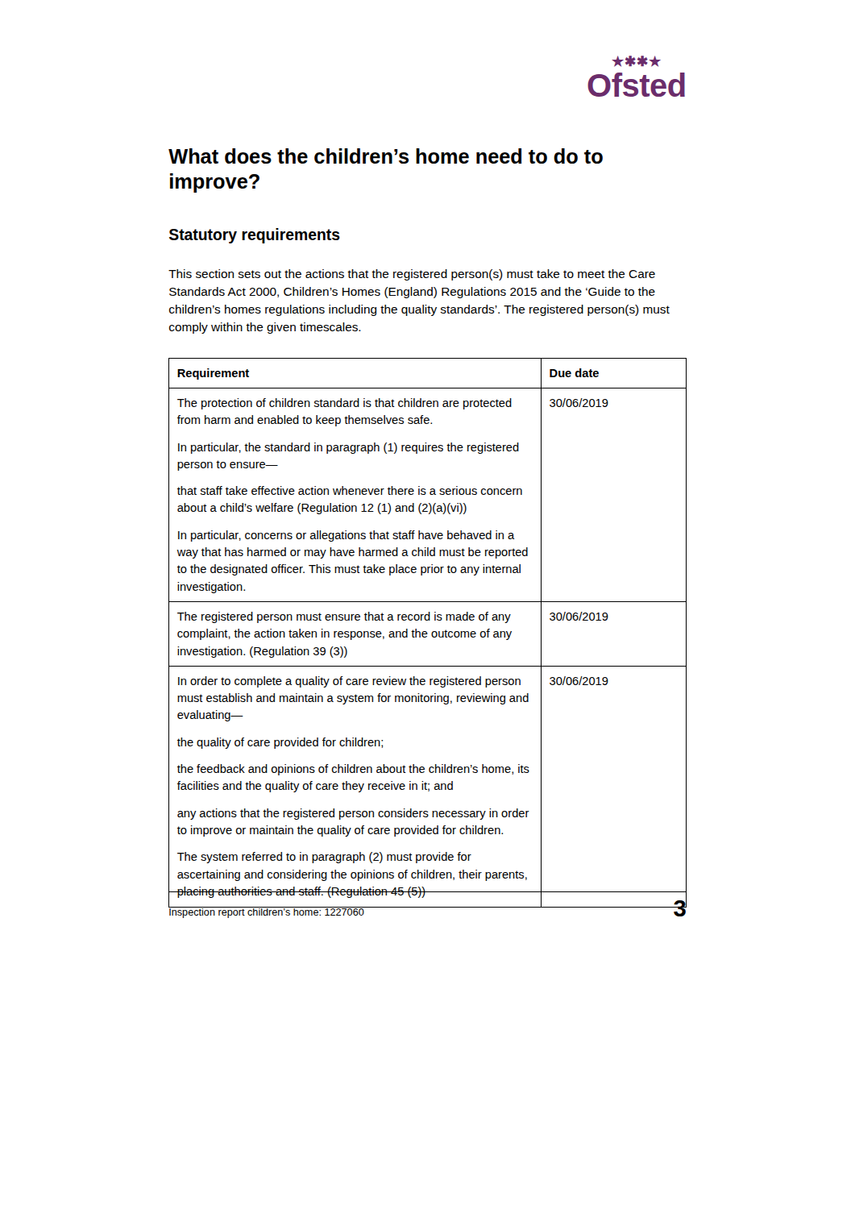★✱✱★
Ofsted
What does the children’s home need to do to improve?
Statutory requirements
This section sets out the actions that the registered person(s) must take to meet the Care Standards Act 2000, Children’s Homes (England) Regulations 2015 and the ‘Guide to the children’s homes regulations including the quality standards’. The registered person(s) must comply within the given timescales.
| Requirement | Due date |
| --- | --- |
| The protection of children standard is that children are protected from harm and enabled to keep themselves safe. In particular, the standard in paragraph (1) requires the registered person to ensure— that staff take effective action whenever there is a serious concern about a child’s welfare (Regulation 12 (1) and (2)(a)(vi)) In particular, concerns or allegations that staff have behaved in a way that has harmed or may have harmed a child must be reported to the designated officer. This must take place prior to any internal investigation. | 30/06/2019 |
| The registered person must ensure that a record is made of any complaint, the action taken in response, and the outcome of any investigation. (Regulation 39 (3)) | 30/06/2019 |
| In order to complete a quality of care review the registered person must establish and maintain a system for monitoring, reviewing and evaluating— the quality of care provided for children; the feedback and opinions of children about the children’s home, its facilities and the quality of care they receive in it; and any actions that the registered person considers necessary in order to improve or maintain the quality of care provided for children. The system referred to in paragraph (2) must provide for ascertaining and considering the opinions of children, their parents, placing authorities and staff. (Regulation 45 (5)) | 30/06/2019 |
Inspection report children’s home: 1227060
3